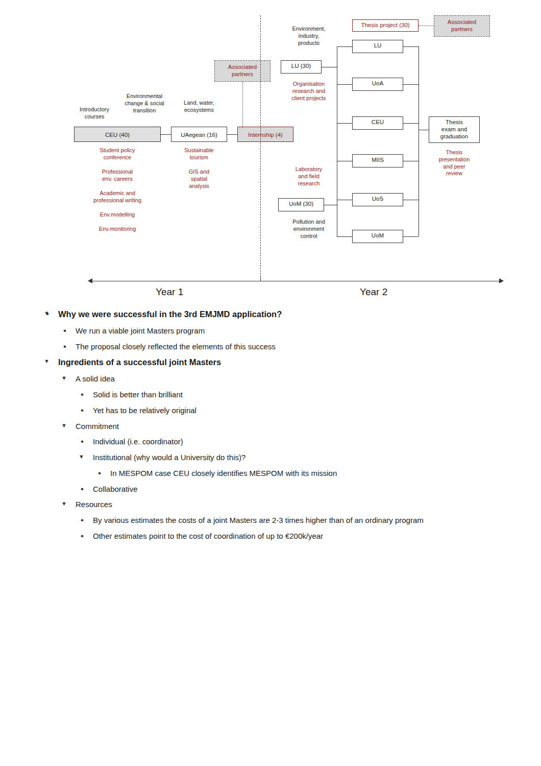Thesis project (30)
Associated
partners
Environment,
industry,
products
LU (30)
Organisation
research and
client projects
Associated
partners
Introductory
courses
Environmental
change & social
transition
Land, water,
ecosystems
CEU (40)
UAegean (16)
Internship (4)
Student policy
conference
Professional
env. careers
Academic and
professional writing
Env.modelling
Env.monitoring
Sustainable
tourism
GIS and
spatial
analysis
Laboratory
and field
research
UoM (30)
Pollution and
environment
control
LU
UoA
CEU
MIIS
UoS
UoM
Thesis
exam and
graduation
Thesis
presentation
and peer
review
Year 1
Year 2
Why we were successful in the 3rd EMJMD application?
We run a viable joint Masters program
The proposal closely reflected the elements of this success
Ingredients of a successful joint Masters
A solid idea
Solid is better than brilliant
Yet has to be relatively original
Commitment
Individual (i.e. coordinator)
Institutional (why would a University do this)?
In MESPOM case CEU closely identifies MESPOM with its mission
Collaborative
Resources
By various estimates the costs of a joint Masters are 2-3 times higher than of an ordinary program
Other estimates point to the cost of coordination of up to €200k/year